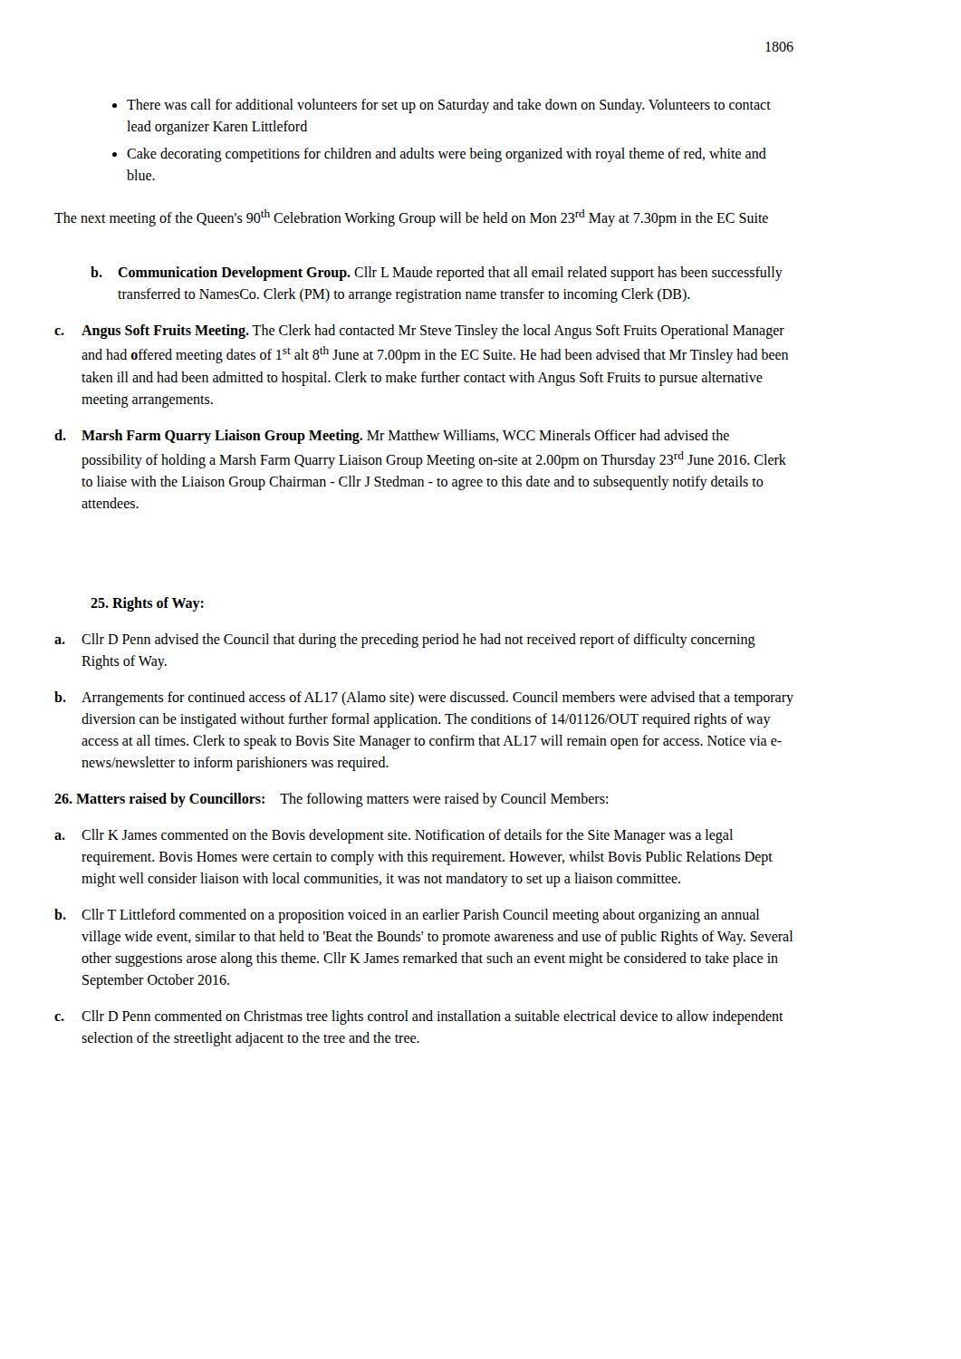1806
There was call for additional volunteers for set up on Saturday and take down on Sunday. Volunteers to contact lead organizer Karen Littleford
Cake decorating competitions for children and adults were being organized with royal theme of red, white and blue.
The next meeting of the Queen's 90th Celebration Working Group will be held on Mon 23rd May at 7.30pm in the EC Suite
b.
Communication Development Group. Cllr L Maude reported that all email related support has been successfully transferred to NamesCo. Clerk (PM) to arrange registration name transfer to incoming Clerk (DB).
c.
Angus Soft Fruits Meeting. The Clerk had contacted Mr Steve Tinsley the local Angus Soft Fruits Operational Manager and had offered meeting dates of 1st alt 8th June at 7.00pm in the EC Suite. He had been advised that Mr Tinsley had been taken ill and had been admitted to hospital. Clerk to make further contact with Angus Soft Fruits to pursue alternative meeting arrangements.
d.
Marsh Farm Quarry Liaison Group Meeting. Mr Matthew Williams, WCC Minerals Officer had advised the possibility of holding a Marsh Farm Quarry Liaison Group Meeting on-site at 2.00pm on Thursday 23rd June 2016. Clerk to liaise with the Liaison Group Chairman - Cllr J Stedman - to agree to this date and to subsequently notify details to attendees.
25. Rights of Way:
a.
Cllr D Penn advised the Council that during the preceding period he had not received report of difficulty concerning Rights of Way.
b.
Arrangements for continued access of AL17 (Alamo site) were discussed. Council members were advised that a temporary diversion can be instigated without further formal application. The conditions of 14/01126/OUT required rights of way access at all times. Clerk to speak to Bovis Site Manager to confirm that AL17 will remain open for access. Notice via e-news/newsletter to inform parishioners was required.
26. Matters raised by Councillors: The following matters were raised by Council Members:
a.
Cllr K James commented on the Bovis development site. Notification of details for the Site Manager was a legal requirement. Bovis Homes were certain to comply with this requirement. However, whilst Bovis Public Relations Dept might well consider liaison with local communities, it was not mandatory to set up a liaison committee.
b.
Cllr T Littleford commented on a proposition voiced in an earlier Parish Council meeting about organizing an annual village wide event, similar to that held to 'Beat the Bounds' to promote awareness and use of public Rights of Way. Several other suggestions arose along this theme. Cllr K James remarked that such an event might be considered to take place in September October 2016.
c.
Cllr D Penn commented on Christmas tree lights control and installation a suitable electrical device to allow independent selection of the streetlight adjacent to the tree and the tree.